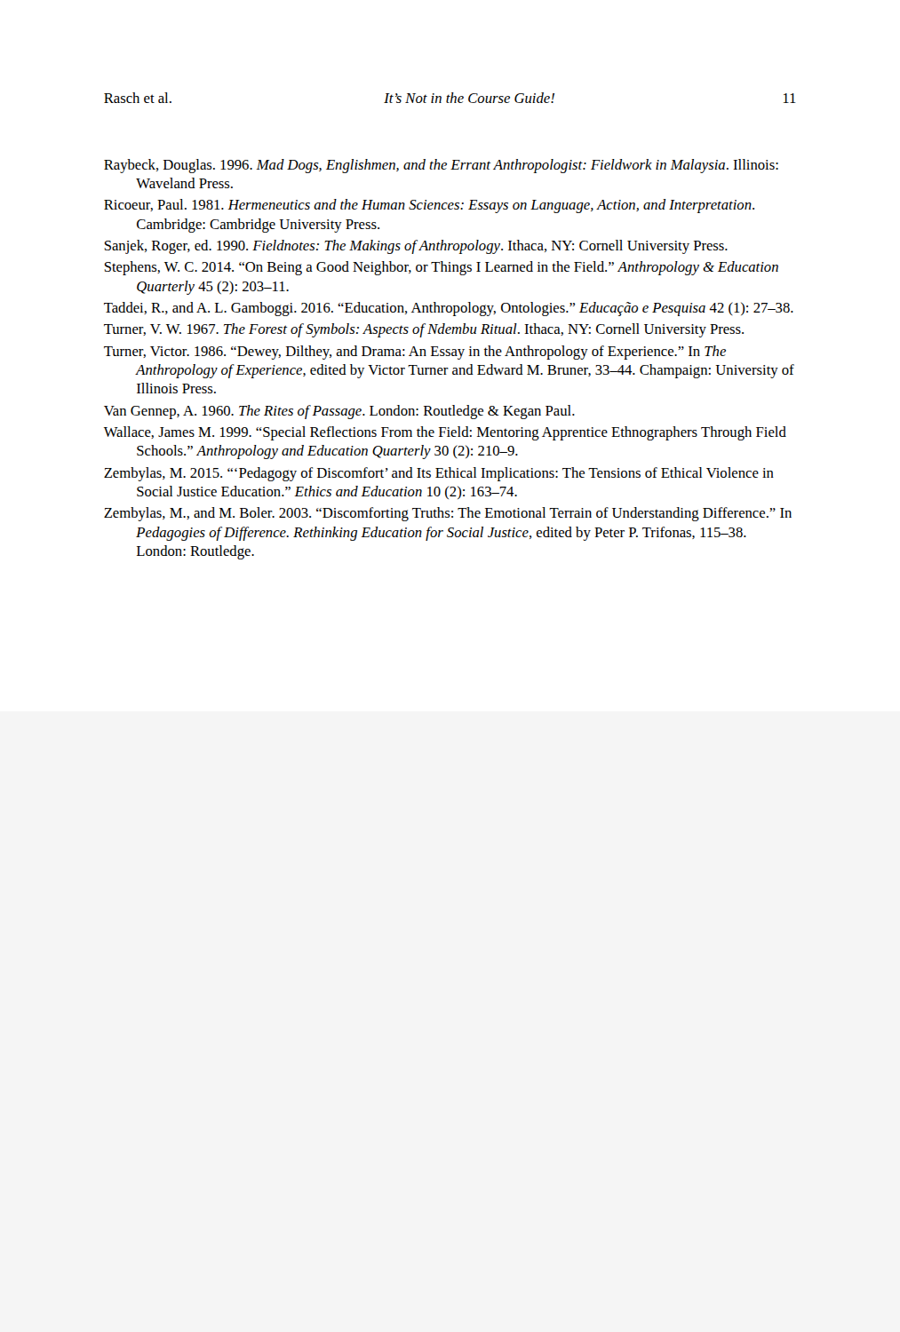Rasch et al. It’s Not in the Course Guide! 11
Raybeck, Douglas. 1996. Mad Dogs, Englishmen, and the Errant Anthropologist: Fieldwork in Malaysia. Illinois: Waveland Press.
Ricoeur, Paul. 1981. Hermeneutics and the Human Sciences: Essays on Language, Action, and Interpretation. Cambridge: Cambridge University Press.
Sanjek, Roger, ed. 1990. Fieldnotes: The Makings of Anthropology. Ithaca, NY: Cornell University Press.
Stephens, W. C. 2014. “On Being a Good Neighbor, or Things I Learned in the Field.” Anthropology & Education Quarterly 45 (2): 203–11.
Taddei, R., and A. L. Gamboggi. 2016. “Education, Anthropology, Ontologies.” Educação e Pesquisa 42 (1): 27–38.
Turner, V. W. 1967. The Forest of Symbols: Aspects of Ndembu Ritual. Ithaca, NY: Cornell University Press.
Turner, Victor. 1986. “Dewey, Dilthey, and Drama: An Essay in the Anthropology of Experience.” In The Anthropology of Experience, edited by Victor Turner and Edward M. Bruner, 33–44. Champaign: University of Illinois Press.
Van Gennep, A. 1960. The Rites of Passage. London: Routledge & Kegan Paul.
Wallace, James M. 1999. “Special Reflections From the Field: Mentoring Apprentice Ethnographers Through Field Schools.” Anthropology and Education Quarterly 30 (2): 210–9.
Zembylas, M. 2015. “‘Pedagogy of Discomfort’ and Its Ethical Implications: The Tensions of Ethical Violence in Social Justice Education.” Ethics and Education 10 (2): 163–74.
Zembylas, M., and M. Boler. 2003. “Discomforting Truths: The Emotional Terrain of Understanding Difference.” In Pedagogies of Difference. Rethinking Education for Social Justice, edited by Peter P. Trifonas, 115–38. London: Routledge.